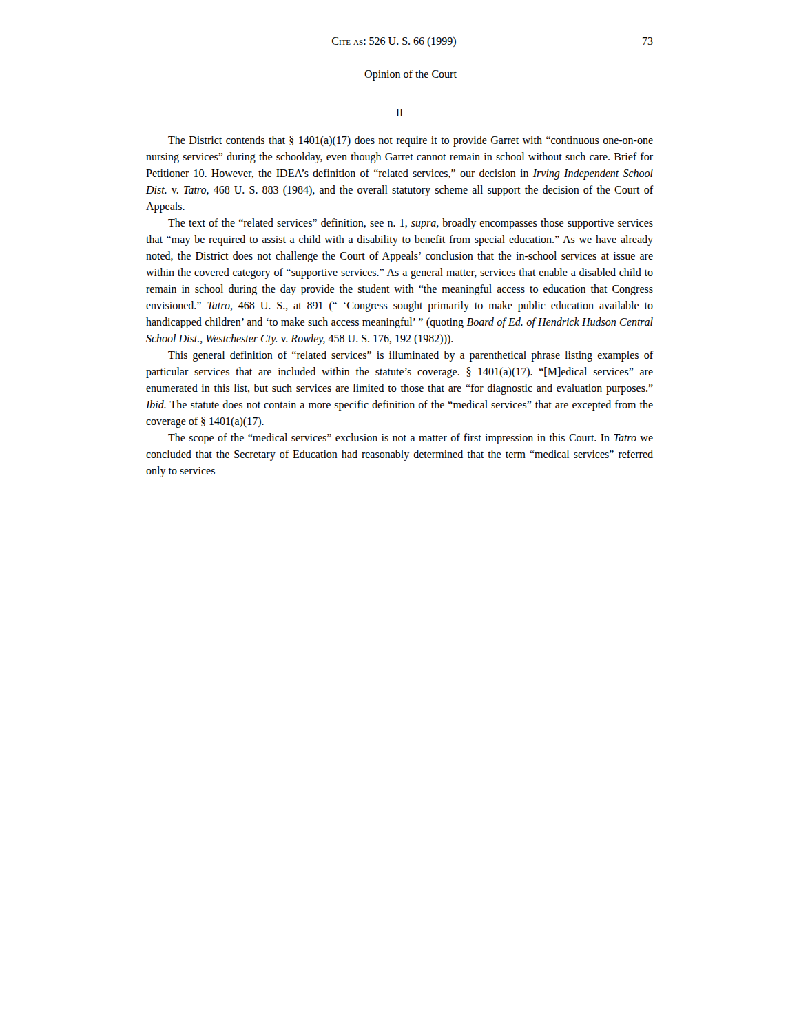Cite as: 526 U. S. 66 (1999) 73
Opinion of the Court
II
The District contends that § 1401(a)(17) does not require it to provide Garret with “continuous one-on-one nursing services” during the schoolday, even though Garret cannot remain in school without such care. Brief for Petitioner 10. However, the IDEA’s definition of “related services,” our decision in Irving Independent School Dist. v. Tatro, 468 U. S. 883 (1984), and the overall statutory scheme all support the decision of the Court of Appeals.
The text of the “related services” definition, see n. 1, supra, broadly encompasses those supportive services that “may be required to assist a child with a disability to benefit from special education.” As we have already noted, the District does not challenge the Court of Appeals’ conclusion that the in-school services at issue are within the covered category of “supportive services.” As a general matter, services that enable a disabled child to remain in school during the day provide the student with “the meaningful access to education that Congress envisioned.” Tatro, 468 U. S., at 891 (“ ‘Congress sought primarily to make public education available to handicapped children’ and ‘to make such access meaningful’ ” (quoting Board of Ed. of Hendrick Hudson Central School Dist., Westchester Cty. v. Rowley, 458 U. S. 176, 192 (1982))).
This general definition of “related services” is illuminated by a parenthetical phrase listing examples of particular services that are included within the statute’s coverage. § 1401(a)(17). “[M]edical services” are enumerated in this list, but such services are limited to those that are “for diagnostic and evaluation purposes.” Ibid. The statute does not contain a more specific definition of the “medical services” that are excepted from the coverage of § 1401(a)(17).
The scope of the “medical services” exclusion is not a matter of first impression in this Court. In Tatro we concluded that the Secretary of Education had reasonably determined that the term “medical services” referred only to services